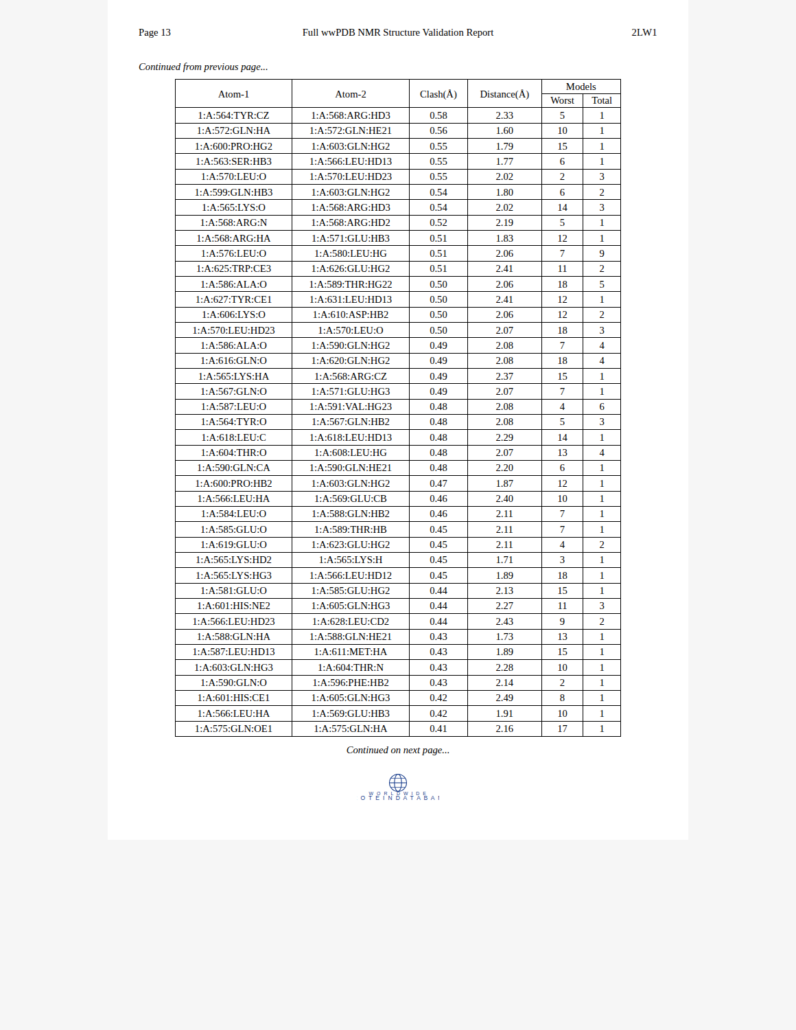Page 13
Full wwPDB NMR Structure Validation Report
2LW1
Continued from previous page...
| Atom-1 | Atom-2 | Clash(Å) | Distance(Å) | Models |
| --- | --- | --- | --- | --- |
| Worst | Total |
| 1:A:564:TYR:CZ | 1:A:568:ARG:HD3 | 0.58 | 2.33 | 5 | 1 |
| 1:A:572:GLN:HA | 1:A:572:GLN:HE21 | 0.56 | 1.60 | 10 | 1 |
| 1:A:600:PRO:HG2 | 1:A:603:GLN:HG2 | 0.55 | 1.79 | 15 | 1 |
| 1:A:563:SER:HB3 | 1:A:566:LEU:HD13 | 0.55 | 1.77 | 6 | 1 |
| 1:A:570:LEU:O | 1:A:570:LEU:HD23 | 0.55 | 2.02 | 2 | 3 |
| 1:A:599:GLN:HB3 | 1:A:603:GLN:HG2 | 0.54 | 1.80 | 6 | 2 |
| 1:A:565:LYS:O | 1:A:568:ARG:HD3 | 0.54 | 2.02 | 14 | 3 |
| 1:A:568:ARG:N | 1:A:568:ARG:HD2 | 0.52 | 2.19 | 5 | 1 |
| 1:A:568:ARG:HA | 1:A:571:GLU:HB3 | 0.51 | 1.83 | 12 | 1 |
| 1:A:576:LEU:O | 1:A:580:LEU:HG | 0.51 | 2.06 | 7 | 9 |
| 1:A:625:TRP:CE3 | 1:A:626:GLU:HG2 | 0.51 | 2.41 | 11 | 2 |
| 1:A:586:ALA:O | 1:A:589:THR:HG22 | 0.50 | 2.06 | 18 | 5 |
| 1:A:627:TYR:CE1 | 1:A:631:LEU:HD13 | 0.50 | 2.41 | 12 | 1 |
| 1:A:606:LYS:O | 1:A:610:ASP:HB2 | 0.50 | 2.06 | 12 | 2 |
| 1:A:570:LEU:HD23 | 1:A:570:LEU:O | 0.50 | 2.07 | 18 | 3 |
| 1:A:586:ALA:O | 1:A:590:GLN:HG2 | 0.49 | 2.08 | 7 | 4 |
| 1:A:616:GLN:O | 1:A:620:GLN:HG2 | 0.49 | 2.08 | 18 | 4 |
| 1:A:565:LYS:HA | 1:A:568:ARG:CZ | 0.49 | 2.37 | 15 | 1 |
| 1:A:567:GLN:O | 1:A:571:GLU:HG3 | 0.49 | 2.07 | 7 | 1 |
| 1:A:587:LEU:O | 1:A:591:VAL:HG23 | 0.48 | 2.08 | 4 | 6 |
| 1:A:564:TYR:O | 1:A:567:GLN:HB2 | 0.48 | 2.08 | 5 | 3 |
| 1:A:618:LEU:C | 1:A:618:LEU:HD13 | 0.48 | 2.29 | 14 | 1 |
| 1:A:604:THR:O | 1:A:608:LEU:HG | 0.48 | 2.07 | 13 | 4 |
| 1:A:590:GLN:CA | 1:A:590:GLN:HE21 | 0.48 | 2.20 | 6 | 1 |
| 1:A:600:PRO:HB2 | 1:A:603:GLN:HG2 | 0.47 | 1.87 | 12 | 1 |
| 1:A:566:LEU:HA | 1:A:569:GLU:CB | 0.46 | 2.40 | 10 | 1 |
| 1:A:584:LEU:O | 1:A:588:GLN:HB2 | 0.46 | 2.11 | 7 | 1 |
| 1:A:585:GLU:O | 1:A:589:THR:HB | 0.45 | 2.11 | 7 | 1 |
| 1:A:619:GLU:O | 1:A:623:GLU:HG2 | 0.45 | 2.11 | 4 | 2 |
| 1:A:565:LYS:HD2 | 1:A:565:LYS:H | 0.45 | 1.71 | 3 | 1 |
| 1:A:565:LYS:HG3 | 1:A:566:LEU:HD12 | 0.45 | 1.89 | 18 | 1 |
| 1:A:581:GLU:O | 1:A:585:GLU:HG2 | 0.44 | 2.13 | 15 | 1 |
| 1:A:601:HIS:NE2 | 1:A:605:GLN:HG3 | 0.44 | 2.27 | 11 | 3 |
| 1:A:566:LEU:HD23 | 1:A:628:LEU:CD2 | 0.44 | 2.43 | 9 | 2 |
| 1:A:588:GLN:HA | 1:A:588:GLN:HE21 | 0.43 | 1.73 | 13 | 1 |
| 1:A:587:LEU:HD13 | 1:A:611:MET:HA | 0.43 | 1.89 | 15 | 1 |
| 1:A:603:GLN:HG3 | 1:A:604:THR:N | 0.43 | 2.28 | 10 | 1 |
| 1:A:590:GLN:O | 1:A:596:PHE:HB2 | 0.43 | 2.14 | 2 | 1 |
| 1:A:601:HIS:CE1 | 1:A:605:GLN:HG3 | 0.42 | 2.49 | 8 | 1 |
| 1:A:566:LEU:HA | 1:A:569:GLU:HB3 | 0.42 | 1.91 | 10 | 1 |
| 1:A:575:GLN:OE1 | 1:A:575:GLN:HA | 0.41 | 2.16 | 17 | 1 |
Continued on next page...
W O R L D W I D E P R O T E I N D A T A B A N K